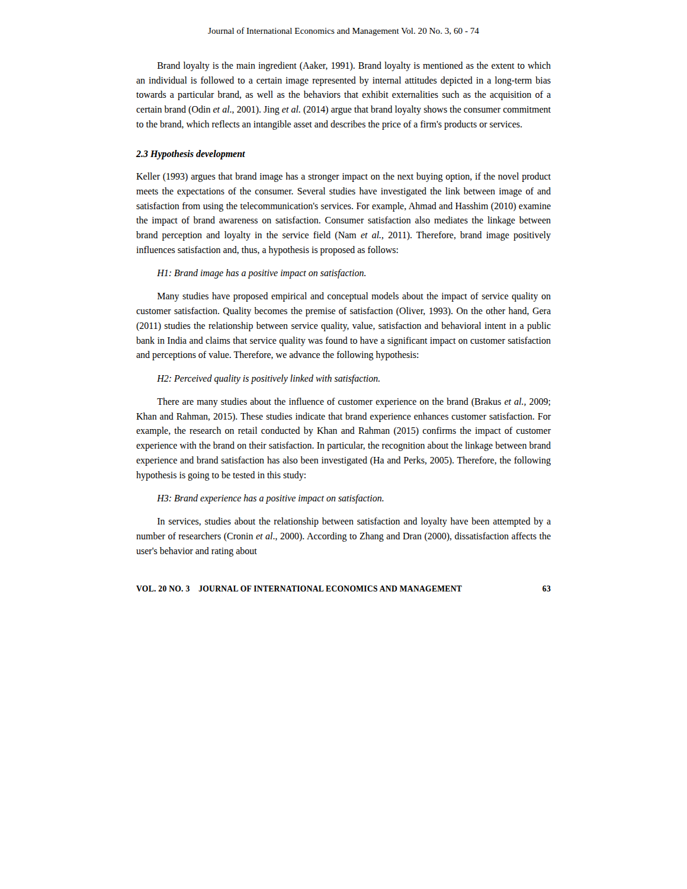Journal of International Economics and Management Vol. 20 No. 3, 60 - 74
Brand loyalty is the main ingredient (Aaker, 1991). Brand loyalty is mentioned as the extent to which an individual is followed to a certain image represented by internal attitudes depicted in a long-term bias towards a particular brand, as well as the behaviors that exhibit externalities such as the acquisition of a certain brand (Odin et al., 2001). Jing et al. (2014) argue that brand loyalty shows the consumer commitment to the brand, which reflects an intangible asset and describes the price of a firm's products or services.
2.3 Hypothesis development
Keller (1993) argues that brand image has a stronger impact on the next buying option, if the novel product meets the expectations of the consumer. Several studies have investigated the link between image of and satisfaction from using the telecommunication's services. For example, Ahmad and Hasshim (2010) examine the impact of brand awareness on satisfaction. Consumer satisfaction also mediates the linkage between brand perception and loyalty in the service field (Nam et al., 2011). Therefore, brand image positively influences satisfaction and, thus, a hypothesis is proposed as follows:
H1: Brand image has a positive impact on satisfaction.
Many studies have proposed empirical and conceptual models about the impact of service quality on customer satisfaction. Quality becomes the premise of satisfaction (Oliver, 1993). On the other hand, Gera (2011) studies the relationship between service quality, value, satisfaction and behavioral intent in a public bank in India and claims that service quality was found to have a significant impact on customer satisfaction and perceptions of value. Therefore, we advance the following hypothesis:
H2: Perceived quality is positively linked with satisfaction.
There are many studies about the influence of customer experience on the brand (Brakus et al., 2009; Khan and Rahman, 2015). These studies indicate that brand experience enhances customer satisfaction. For example, the research on retail conducted by Khan and Rahman (2015) confirms the impact of customer experience with the brand on their satisfaction. In particular, the recognition about the linkage between brand experience and brand satisfaction has also been investigated (Ha and Perks, 2005). Therefore, the following hypothesis is going to be tested in this study:
H3: Brand experience has a positive impact on satisfaction.
In services, studies about the relationship between satisfaction and loyalty have been attempted by a number of researchers (Cronin et al., 2000). According to Zhang and Dran (2000), dissatisfaction affects the user's behavior and rating about
VOL. 20 NO. 3 JOURNAL OF INTERNATIONAL ECONOMICS AND MANAGEMENT 63